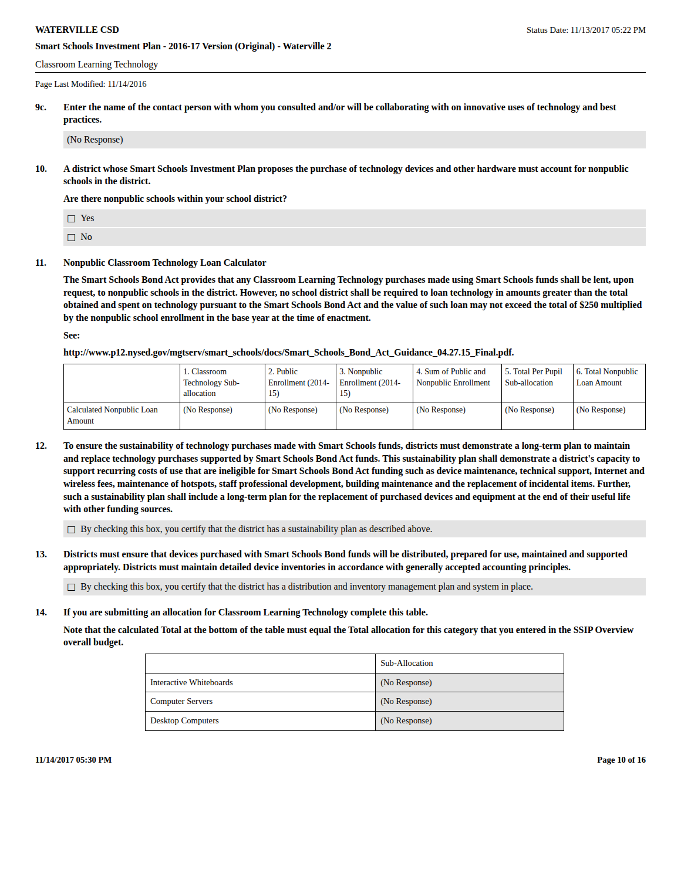WATERVILLE CSD
Status Date: 11/13/2017 05:22 PM
Smart Schools Investment Plan - 2016-17 Version (Original) - Waterville 2
Classroom Learning Technology
Page Last Modified: 11/14/2016
9c.
Enter the name of the contact person with whom you consulted and/or will be collaborating with on innovative uses of technology and best practices.
(No Response)
10.
A district whose Smart Schools Investment Plan proposes the purchase of technology devices and other hardware must account for nonpublic schools in the district.
Are there nonpublic schools within your school district?
□Yes
□No
11.
Nonpublic Classroom Technology Loan Calculator
The Smart Schools Bond Act provides that any Classroom Learning Technology purchases made using Smart Schools funds shall be lent, upon request, to nonpublic schools in the district. However, no school district shall be required to loan technology in amounts greater than the total obtained and spent on technology pursuant to the Smart Schools Bond Act and the value of such loan may not exceed the total of $250 multiplied by the nonpublic school enrollment in the base year at the time of enactment.
See:
http://www.p12.nysed.gov/mgtserv/smart_schools/docs/Smart_Schools_Bond_Act_Guidance_04.27.15_Final.pdf.
| | 1. Classroom Technology Sub-allocation | 2. Public Enrollment (2014-15) | 3. Nonpublic Enrollment (2014-15) | 4. Sum of Public and Nonpublic Enrollment | 5. Total Per Pupil Sub-allocation | 6. Total Nonpublic Loan Amount |
| --- | --- | --- | --- | --- | --- | --- |
| Calculated Nonpublic Loan Amount | (No Response) | (No Response) | (No Response) | (No Response) | (No Response) | (No Response) |
12.
To ensure the sustainability of technology purchases made with Smart Schools funds, districts must demonstrate a long-term plan to maintain and replace technology purchases supported by Smart Schools Bond Act funds. This sustainability plan shall demonstrate a district's capacity to support recurring costs of use that are ineligible for Smart Schools Bond Act funding such as device maintenance, technical support, Internet and wireless fees, maintenance of hotspots, staff professional development, building maintenance and the replacement of incidental items. Further, such a sustainability plan shall include a long-term plan for the replacement of purchased devices and equipment at the end of their useful life with other funding sources.
□By checking this box, you certify that the district has a sustainability plan as described above.
13.
Districts must ensure that devices purchased with Smart Schools Bond funds will be distributed, prepared for use, maintained and supported appropriately. Districts must maintain detailed device inventories in accordance with generally accepted accounting principles.
□By checking this box, you certify that the district has a distribution and inventory management plan and system in place.
14.
If you are submitting an allocation for Classroom Learning Technology complete this table.
Note that the calculated Total at the bottom of the table must equal the Total allocation for this category that you entered in the SSIP Overview overall budget.
| | Sub-Allocation |
| --- | --- |
| Interactive Whiteboards | (No Response) |
| Computer Servers | (No Response) |
| Desktop Computers | (No Response) |
11/14/2017 05:30 PM
Page 10 of 16